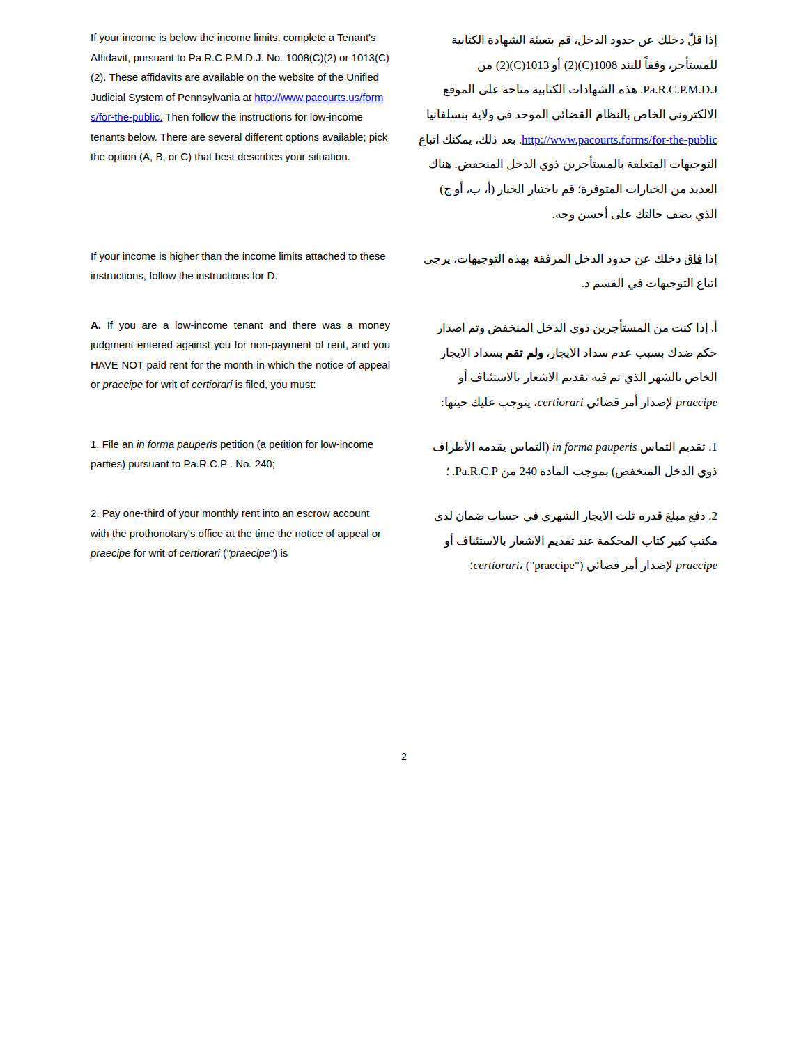If your income is below the income limits, complete a Tenant's Affidavit, pursuant to Pa.R.C.P.M.D.J. No. 1008(C)(2) or 1013(C)(2). These affidavits are available on the website of the Unified Judicial System of Pennsylvania at http://www.pacourts.us/forms/for-the-public. Then follow the instructions for low-income tenants below. There are several different options available; pick the option (A, B, or C) that best describes your situation.
إذا قلّ دخلك عن حدود الدخل، قم بتعبئة الشهادة الكتابية للمستأجر، وفقاً للبند 1008(C)(2) أو 1013(C)(2) من Pa.R.C.P.M.D.J. هذه الشهادات الكتابية متاحة على الموقع الالكتروني الخاص بالنظام القضائي الموحد في ولاية بنسلفانيا http://www.pacourts.forms/for-the-public. بعد ذلك، يمكنك اتباع التوجيهات المتعلقة بالمستأجرين ذوي الدخل المنخفض. هناك العديد من الخيارات المتوفرة؛ قم باختيار الخيار (أ، ب، أو ج) الذي يصف حالتك على أحسن وجه.
If your income is higher than the income limits attached to these instructions, follow the instructions for D.
إذا فاق دخلك عن حدود الدخل المرفقة بهذه التوجيهات، يرجى اتباع التوجيهات في القسم د.
A. If you are a low-income tenant and there was a money judgment entered against you for non-payment of rent, and you HAVE NOT paid rent for the month in which the notice of appeal or praecipe for writ of certiorari is filed, you must:
أ. إذا كنت من المستأجرين ذوي الدخل المنخفض وتم اصدار حكم ضدك بسبب عدم سداد الايجار، ولم تقم بسداد الايجار الخاص بالشهر الذي تم فيه تقديم الاشعار بالاستئناف أو praecipe لإصدار أمر قضائي certiorari، يتوجب عليك حينها:
1. File an in forma pauperis petition (a petition for low-income parties) pursuant to Pa.R.C.P . No. 240;
1. تقديم التماس in forma pauperis (التماس يقدمه الأطراف ذوي الدخل المنخفض) بموجب المادة 240 من Pa.R.C.P. ؛
2. Pay one-third of your monthly rent into an escrow account with the prothonotary's office at the time the notice of appeal or praecipe for writ of certiorari ("praecipe") is
2. دفع مبلغ قدره ثلث الايجار الشهري في حساب ضمان لدى مكتب كبير كتاب المحكمة عند تقديم الاشعار بالاستئناف أو praecipe لإصدار أمر قضائي certiorari، ("praecipe")؛
2